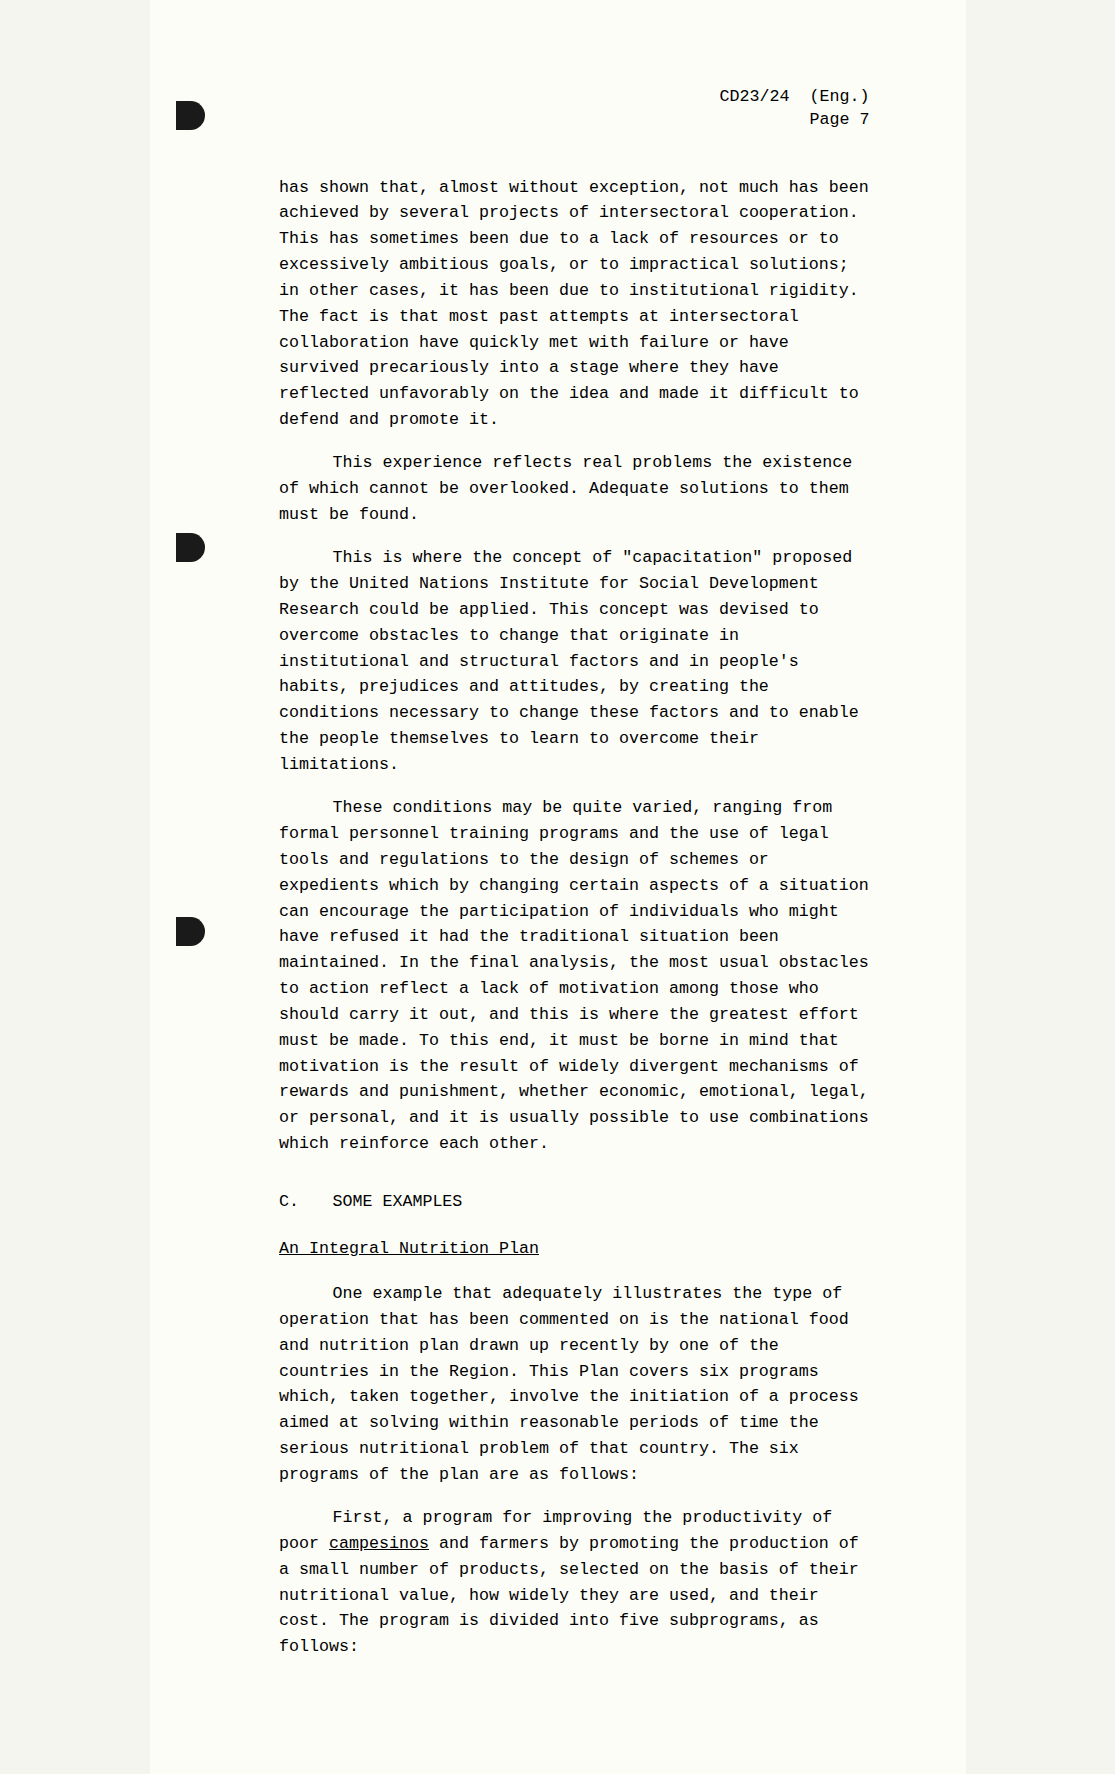CD23/24 (Eng.)
Page 7
has shown that, almost without exception, not much has been achieved by several projects of intersectoral cooperation. This has sometimes been due to a lack of resources or to excessively ambitious goals, or to impractical solutions; in other cases, it has been due to institutional rigidity. The fact is that most past attempts at intersectoral collaboration have quickly met with failure or have survived precariously into a stage where they have reflected unfavorably on the idea and made it difficult to defend and promote it.
This experience reflects real problems the existence of which cannot be overlooked. Adequate solutions to them must be found.
This is where the concept of "capacitation" proposed by the United Nations Institute for Social Development Research could be applied. This concept was devised to overcome obstacles to change that originate in institutional and structural factors and in people's habits, prejudices and attitudes, by creating the conditions necessary to change these factors and to enable the people themselves to learn to overcome their limitations.
These conditions may be quite varied, ranging from formal personnel training programs and the use of legal tools and regulations to the design of schemes or expedients which by changing certain aspects of a situation can encourage the participation of individuals who might have refused it had the traditional situation been maintained. In the final analysis, the most usual obstacles to action reflect a lack of motivation among those who should carry it out, and this is where the greatest effort must be made. To this end, it must be borne in mind that motivation is the result of widely divergent mechanisms of rewards and punishment, whether economic, emotional, legal, or personal, and it is usually possible to use combinations which reinforce each other.
C. SOME EXAMPLES
An Integral Nutrition Plan
One example that adequately illustrates the type of operation that has been commented on is the national food and nutrition plan drawn up recently by one of the countries in the Region. This Plan covers six programs which, taken together, involve the initiation of a process aimed at solving within reasonable periods of time the serious nutritional problem of that country. The six programs of the plan are as follows:
First, a program for improving the productivity of poor campesinos and farmers by promoting the production of a small number of products, selected on the basis of their nutritional value, how widely they are used, and their cost. The program is divided into five subprograms, as follows: